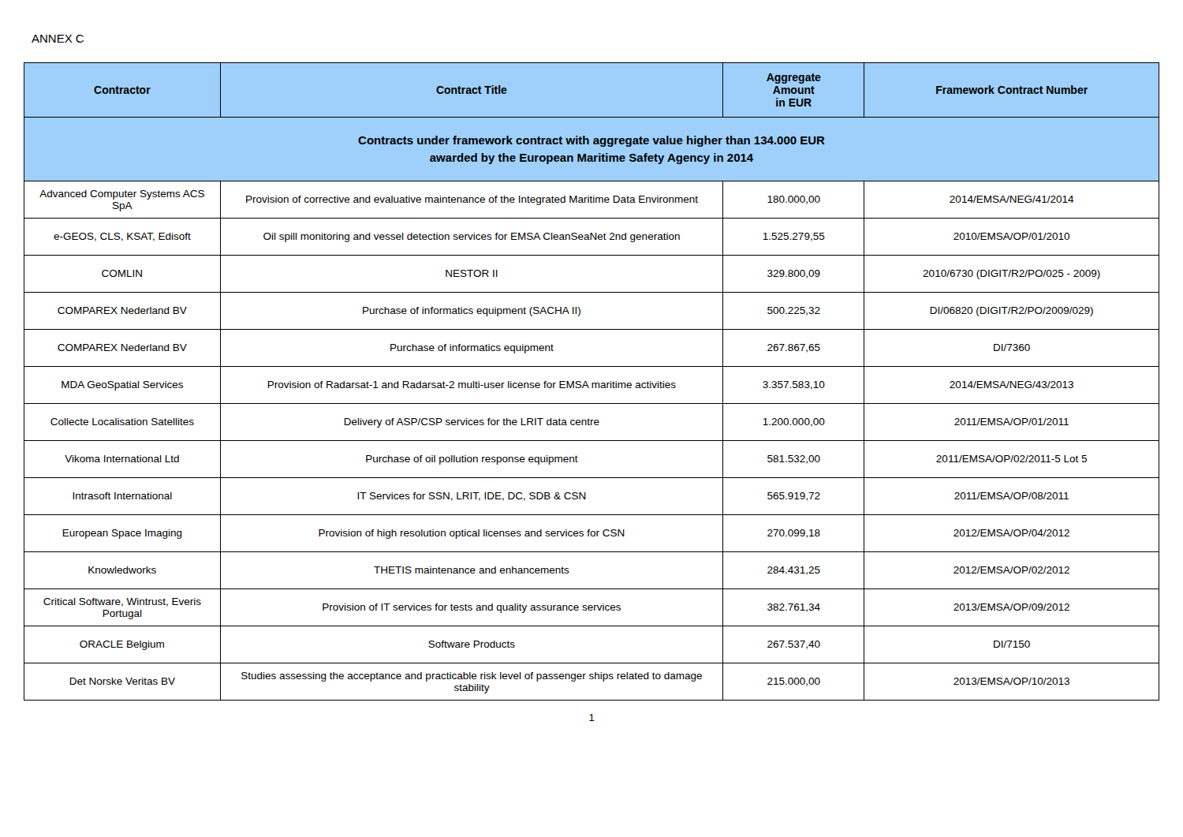ANNEX C
| Contracts under framework contract with aggregate value higher than 134.000 EUR awarded by the European Maritime Safety Agency in 2014 |
| Contractor | Contract Title | Aggregate Amount in EUR | Framework Contract Number |
| Advanced Computer Systems ACS SpA | Provision of corrective and evaluative maintenance of the Integrated Maritime Data Environment | 180.000,00 | 2014/EMSA/NEG/41/2014 |
| e-GEOS, CLS, KSAT, Edisoft | Oil spill monitoring and vessel detection services for EMSA CleanSeaNet 2nd generation | 1.525.279,55 | 2010/EMSA/OP/01/2010 |
| COMLIN | NESTOR II | 329.800,09 | 2010/6730 (DIGIT/R2/PO/025 - 2009) |
| COMPAREX Nederland BV | Purchase of informatics equipment (SACHA II) | 500.225,32 | DI/06820 (DIGIT/R2/PO/2009/029) |
| COMPAREX Nederland BV | Purchase of informatics equipment | 267.867,65 | DI/7360 |
| MDA GeoSpatial Services | Provision of Radarsat-1 and Radarsat-2 multi-user license for EMSA maritime activities | 3.357.583,10 | 2014/EMSA/NEG/43/2013 |
| Collecte Localisation Satellites | Delivery of ASP/CSP services for the LRIT data centre | 1.200.000,00 | 2011/EMSA/OP/01/2011 |
| Vikoma International Ltd | Purchase of oil pollution response equipment | 581.532,00 | 2011/EMSA/OP/02/2011-5 Lot 5 |
| Intrasoft International | IT Services for SSN, LRIT, IDE, DC, SDB & CSN | 565.919,72 | 2011/EMSA/OP/08/2011 |
| European Space Imaging | Provision of high resolution optical licenses and services for CSN | 270.099,18 | 2012/EMSA/OP/04/2012 |
| Knowledworks | THETIS maintenance and enhancements | 284.431,25 | 2012/EMSA/OP/02/2012 |
| Critical Software, Wintrust, Everis Portugal | Provision of IT services for tests and quality assurance services | 382.761,34 | 2013/EMSA/OP/09/2012 |
| ORACLE Belgium | Software Products | 267.537,40 | DI/7150 |
| Det Norske Veritas BV | Studies assessing the acceptance and practicable risk level of passenger ships related to damage stability | 215.000,00 | 2013/EMSA/OP/10/2013 |
1